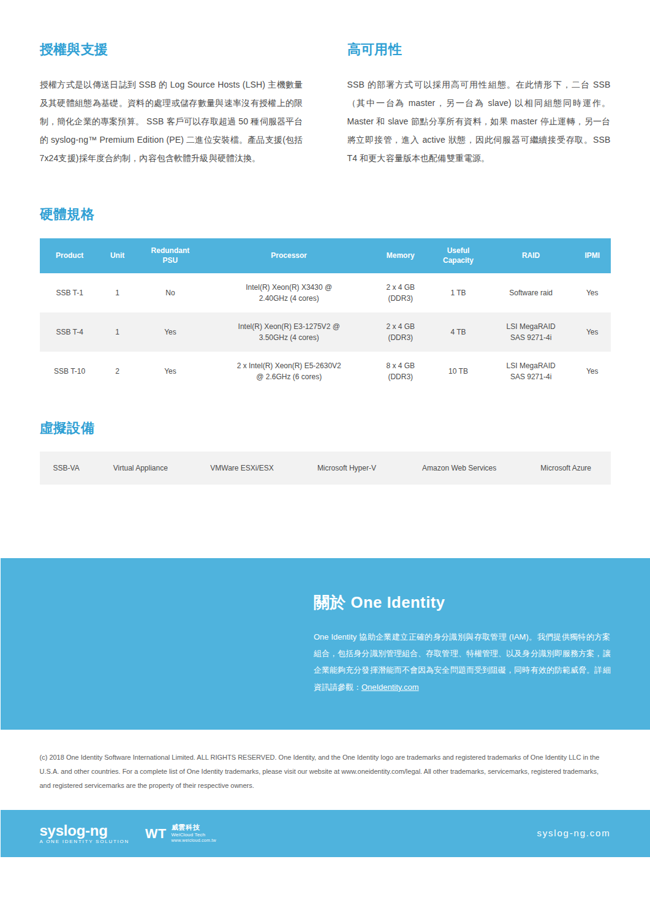授權與支援
授權方式是以傳送日誌到 SSB 的 Log Source Hosts (LSH) 主機數量及其硬體組態為基礎。資料的處理或儲存數量與速率沒有授權上的限制，簡化企業的專案預算。 SSB 客戶可以存取超過 50 種伺服器平台的 syslog-ng™ Premium Edition (PE) 二進位安裝檔。產品支援(包括 7x24支援)採年度合約制，內容包含軟體升級與硬體汰換。
高可用性
SSB 的部署方式可以採用高可用性組態。在此情形下，二台 SSB（其中一台為 master，另一台為 slave) 以相同組態同時運作。Master 和 slave 節點分享所有資料，如果 master 停止運轉，另一台將立即接管，進入 active 狀態，因此伺服器可繼續接受存取。SSB T4 和更大容量版本也配備雙重電源。
硬體規格
| Product | Unit | Redundant PSU | Processor | Memory | Useful Capacity | RAID | IPMI |
| --- | --- | --- | --- | --- | --- | --- | --- |
| SSB T-1 | 1 | No | Intel(R) Xeon(R) X3430 @ 2.40GHz (4 cores) | 2 x 4 GB (DDR3) | 1 TB | Software raid | Yes |
| SSB T-4 | 1 | Yes | Intel(R) Xeon(R) E3-1275V2 @ 3.50GHz (4 cores) | 2 x 4 GB (DDR3) | 4 TB | LSI MegaRAID SAS 9271-4i | Yes |
| SSB T-10 | 2 | Yes | 2 x Intel(R) Xeon(R) E5-2630V2 @ 2.6GHz (6 cores) | 8 x 4 GB (DDR3) | 10 TB | LSI MegaRAID SAS 9271-4i | Yes |
虛擬設備
| SSB-VA | Virtual Appliance | VMWare ESXi/ESX | Microsoft Hyper-V | Amazon Web Services | Microsoft Azure |
關於 One Identity
One Identity 協助企業建立正確的身分識別與存取管理 (IAM)。我們提供獨特的方案組合，包括身分識別管理組合、存取管理、特權管理、以及身分識別即服務方案，讓企業能夠充分發揮潛能而不會因為安全問題而受到阻礙，同時有效的防範威脅。詳細資訊請參觀：OneIdentity.com
(c) 2018 One Identity Software International Limited. ALL RIGHTS RESERVED. One Identity, and the One Identity logo are trademarks and registered trademarks of One Identity LLC in the U.S.A. and other countries. For a complete list of One Identity trademarks, please visit our website at www.oneidentity.com/legal. All other trademarks, servicemarks, registered trademarks, and registered servicemarks are the property of their respective owners.
syslog-ng A ONE IDENTITY SOLUTION
WT 威雲科技 WeiCloud Tech www.weicloud.com.tw
syslog-ng.com